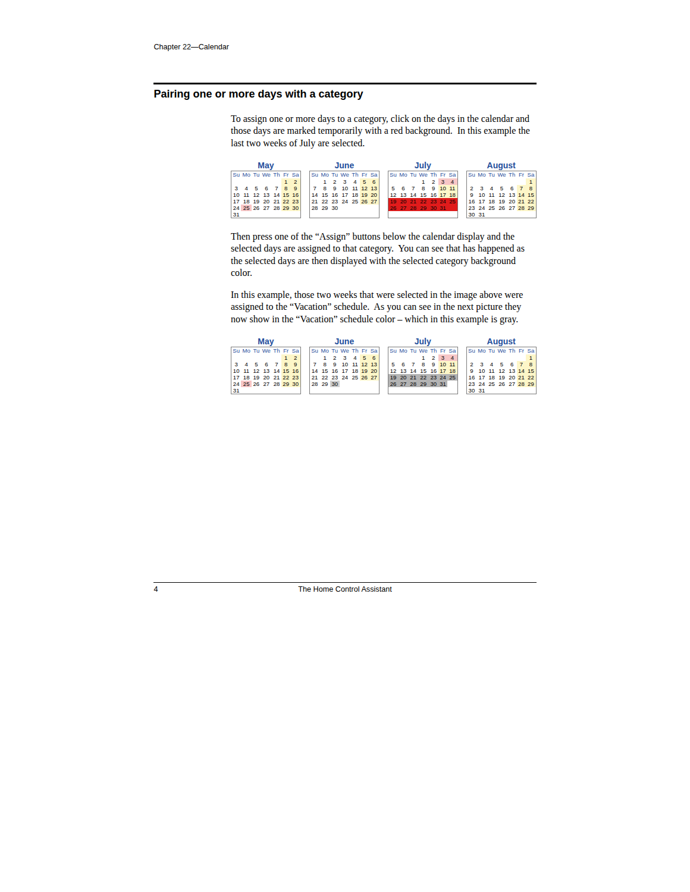Chapter 22—Calendar
Pairing one or more days with a category
To assign one or more days to a category, click on the days in the calendar and those days are marked temporarily with a red background. In this example the last two weeks of July are selected.
May
| Su | Mo | Tu | We | Th | Fr | Sa |
| --- | --- | --- | --- | --- | --- | --- |
| | | | | | 1 | 2 |
| 3 | 4 | 5 | 6 | 7 | 8 | 9 |
| 10 | 11 | 12 | 13 | 14 | 15 | 16 |
| 17 | 18 | 19 | 20 | 21 | 22 | 23 |
| 24 | 25 | 26 | 27 | 28 | 29 | 30 |
| 31 | | | | | | |
June
| Su | Mo | Tu | We | Th | Fr | Sa |
| --- | --- | --- | --- | --- | --- | --- |
| | 1 | 2 | 3 | 4 | 5 | 6 |
| 7 | 8 | 9 | 10 | 11 | 12 | 13 |
| 14 | 15 | 16 | 17 | 18 | 19 | 20 |
| 21 | 22 | 23 | 24 | 25 | 26 | 27 |
| 28 | 29 | 30 | | | | |
July
| Su | Mo | Tu | We | Th | Fr | Sa |
| --- | --- | --- | --- | --- | --- | --- |
| | | | 1 | 2 | 3 | 4 |
| 5 | 6 | 7 | 8 | 9 | 10 | 11 |
| 12 | 13 | 14 | 15 | 16 | 17 | 18 |
| 19 | 20 | 21 | 22 | 23 | 24 | 25 |
| 26 | 27 | 28 | 29 | 30 | 31 | |
August
| Su | Mo | Tu | We | Th | Fr | Sa |
| --- | --- | --- | --- | --- | --- | --- |
| | | | | | | 1 |
| 2 | 3 | 4 | 5 | 6 | 7 | 8 |
| 9 | 10 | 11 | 12 | 13 | 14 | 15 |
| 16 | 17 | 18 | 19 | 20 | 21 | 22 |
| 23 | 24 | 25 | 26 | 27 | 28 | 29 |
| 30 | 31 | | | | | |
Then press one of the “Assign” buttons below the calendar display and the selected days are assigned to that category. You can see that has happened as the selected days are then displayed with the selected category background color.
In this example, those two weeks that were selected in the image above were assigned to the “Vacation” schedule. As you can see in the next picture they now show in the “Vacation” schedule color – which in this example is gray.
May
| Su | Mo | Tu | We | Th | Fr | Sa |
| --- | --- | --- | --- | --- | --- | --- |
| | | | | | 1 | 2 |
| 3 | 4 | 5 | 6 | 7 | 8 | 9 |
| 10 | 11 | 12 | 13 | 14 | 15 | 16 |
| 17 | 18 | 19 | 20 | 21 | 22 | 23 |
| 24 | 25 | 26 | 27 | 28 | 29 | 30 |
| 31 | | | | | | |
June
| Su | Mo | Tu | We | Th | Fr | Sa |
| --- | --- | --- | --- | --- | --- | --- |
| | 1 | 2 | 3 | 4 | 5 | 6 |
| 7 | 8 | 9 | 10 | 11 | 12 | 13 |
| 14 | 15 | 16 | 17 | 18 | 19 | 20 |
| 21 | 22 | 23 | 24 | 25 | 26 | 27 |
| 28 | 29 | 30 | | | | |
July
| Su | Mo | Tu | We | Th | Fr | Sa |
| --- | --- | --- | --- | --- | --- | --- |
| | | | 1 | 2 | 3 | 4 |
| 5 | 6 | 7 | 8 | 9 | 10 | 11 |
| 12 | 13 | 14 | 15 | 16 | 17 | 18 |
| 19 | 20 | 21 | 22 | 23 | 24 | 25 |
| 26 | 27 | 28 | 29 | 30 | 31 | |
August
| Su | Mo | Tu | We | Th | Fr | Sa |
| --- | --- | --- | --- | --- | --- | --- |
| | | | | | | 1 |
| 2 | 3 | 4 | 5 | 6 | 7 | 8 |
| 9 | 10 | 11 | 12 | 13 | 14 | 15 |
| 16 | 17 | 18 | 19 | 20 | 21 | 22 |
| 23 | 24 | 25 | 26 | 27 | 28 | 29 |
| 30 | 31 | | | | | |
4 The Home Control Assistant